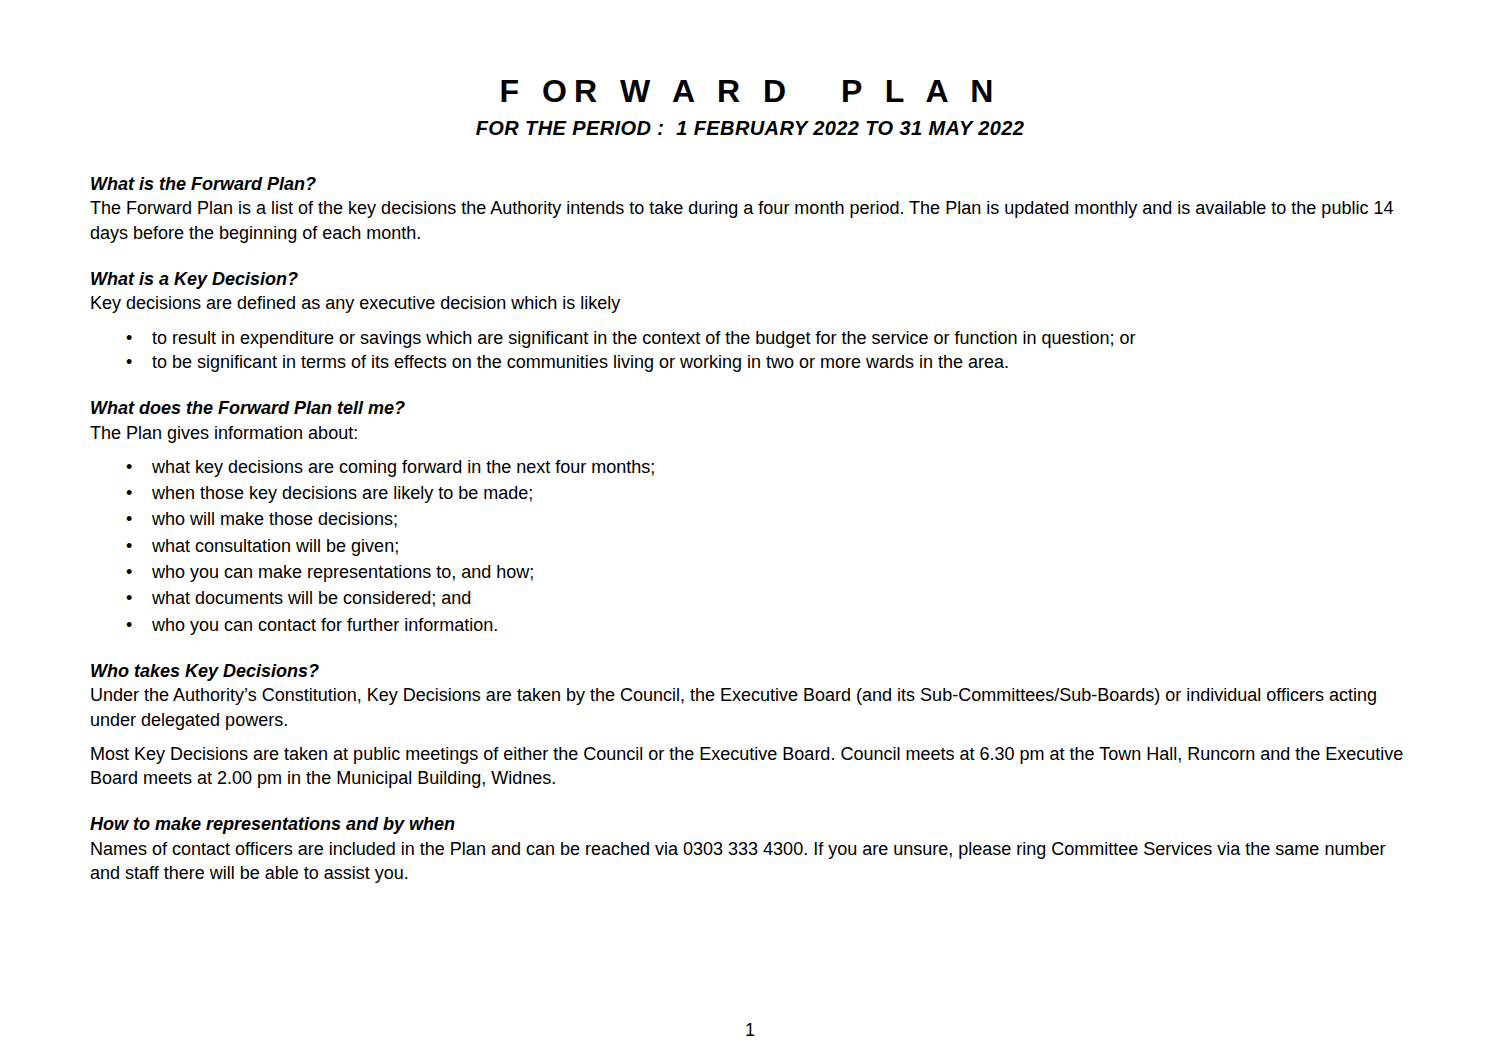F OR W A R D P L A N
FOR THE PERIOD : 1 FEBRUARY 2022 TO 31 MAY 2022
What is the Forward Plan?
The Forward Plan is a list of the key decisions the Authority intends to take during a four month period. The Plan is updated monthly and is available to the public 14 days before the beginning of each month.
What is a Key Decision?
Key decisions are defined as any executive decision which is likely
to result in expenditure or savings which are significant in the context of the budget for the service or function in question; or
to be significant in terms of its effects on the communities living or working in two or more wards in the area.
What does the Forward Plan tell me?
The Plan gives information about:
what key decisions are coming forward in the next four months;
when those key decisions are likely to be made;
who will make those decisions;
what consultation will be given;
who you can make representations to, and how;
what documents will be considered; and
who you can contact for further information.
Who takes Key Decisions?
Under the Authority’s Constitution, Key Decisions are taken by the Council, the Executive Board (and its Sub-Committees/Sub-Boards) or individual officers acting under delegated powers.
Most Key Decisions are taken at public meetings of either the Council or the Executive Board. Council meets at 6.30 pm at the Town Hall, Runcorn and the Executive Board meets at 2.00 pm in the Municipal Building, Widnes.
How to make representations and by when
Names of contact officers are included in the Plan and can be reached via 0303 333 4300. If you are unsure, please ring Committee Services via the same number and staff there will be able to assist you.
1